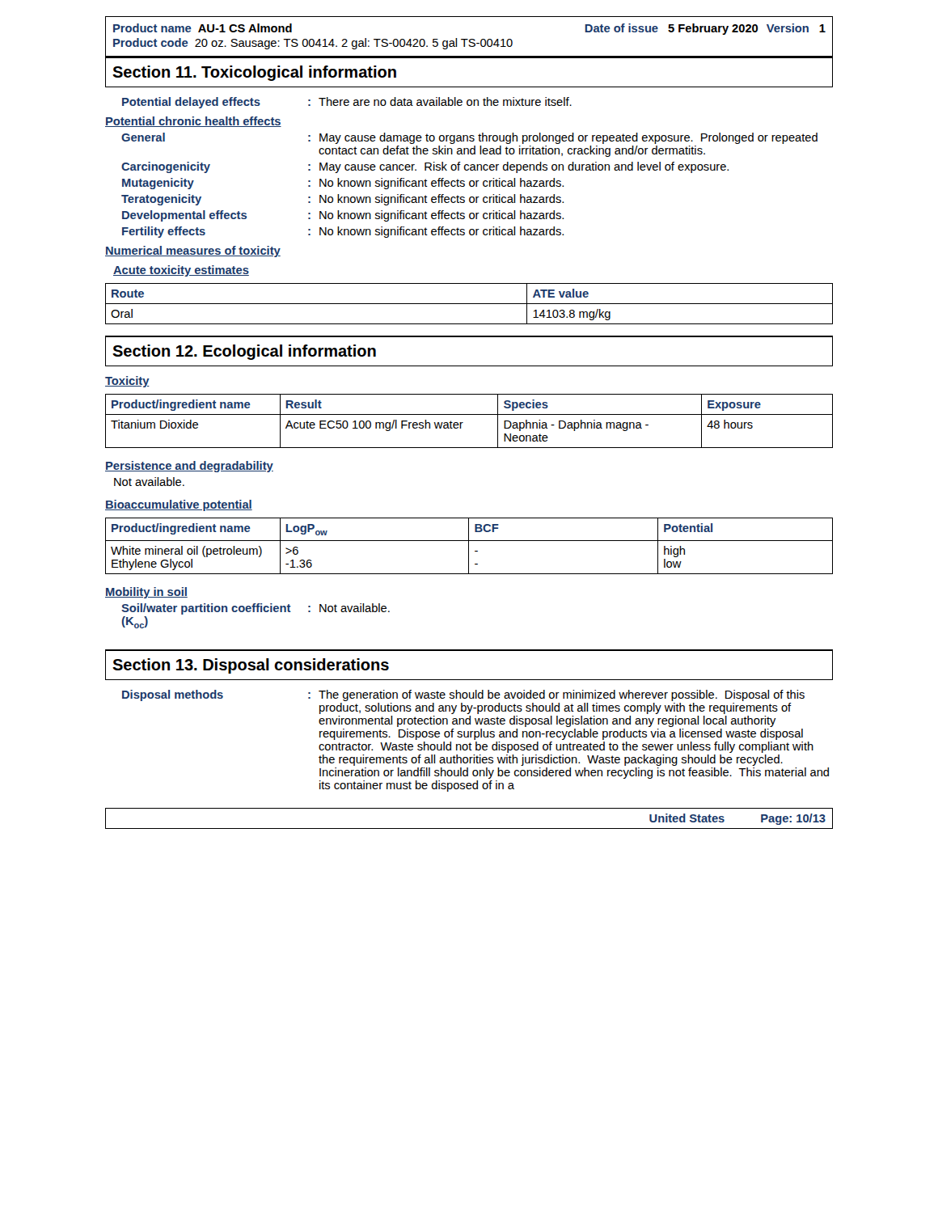Product name AU-1 CS Almond
Date of issue 5 February 2020 Version 1
Product code 20 oz. Sausage: TS 00414. 2 gal: TS-00420. 5 gal TS-00410
Section 11. Toxicological information
Potential delayed effects
:
There are no data available on the mixture itself.
Potential chronic health effects
General
:
May cause damage to organs through prolonged or repeated exposure. Prolonged or repeated contact can defat the skin and lead to irritation, cracking and/or dermatitis.
Carcinogenicity
:
May cause cancer. Risk of cancer depends on duration and level of exposure.
Mutagenicity
:
No known significant effects or critical hazards.
Teratogenicity
:
No known significant effects or critical hazards.
Developmental effects
:
No known significant effects or critical hazards.
Fertility effects
:
No known significant effects or critical hazards.
Numerical measures of toxicity
Acute toxicity estimates
| Route | ATE value |
| --- | --- |
| Oral | 14103.8 mg/kg |
Section 12. Ecological information
Toxicity
| Product/ingredient name | Result | Species | Exposure |
| --- | --- | --- | --- |
| Titanium Dioxide | Acute EC50 100 mg/l Fresh water | Daphnia - Daphnia magna - Neonate | 48 hours |
Persistence and degradability
Not available.
Bioaccumulative potential
| Product/ingredient name | LogP ow | BCF | Potential |
| --- | --- | --- | --- |
| White mineral oil (petroleum) Ethylene Glycol | >6 -1.36 | - - | high low |
Mobility in soil
Soil/water partition coefficient (Koc)
:
Not available.
Section 13. Disposal considerations
Disposal methods
:
The generation of waste should be avoided or minimized wherever possible. Disposal of this product, solutions and any by-products should at all times comply with the requirements of environmental protection and waste disposal legislation and any regional local authority requirements. Dispose of surplus and non-recyclable products via a licensed waste disposal contractor. Waste should not be disposed of untreated to the sewer unless fully compliant with the requirements of all authorities with jurisdiction. Waste packaging should be recycled. Incineration or landfill should only be considered when recycling is not feasible. This material and its container must be disposed of in a
United States Page: 10/13